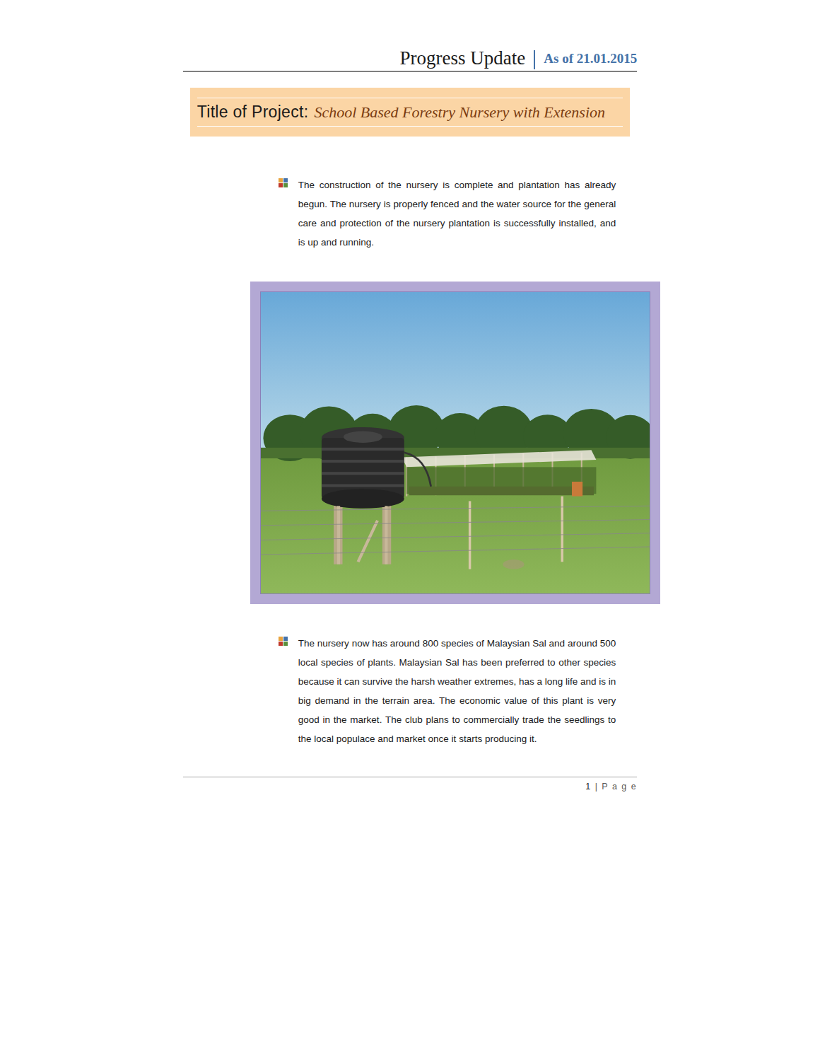Progress Update
As of 21.01.2015
Title of Project: School Based Forestry Nursery with Extension
The construction of the nursery is complete and plantation has already begun. The nursery is properly fenced and the water source for the general care and protection of the nursery plantation is successfully installed, and is up and running.
The nursery now has around 800 species of Malaysian Sal and around 500 local species of plants. Malaysian Sal has been preferred to other species because it can survive the harsh weather extremes, has a long life and is in big demand in the terrain area. The economic value of this plant is very good in the market. The club plans to commercially trade the seedlings to the local populace and market once it starts producing it.
1 | P a g e